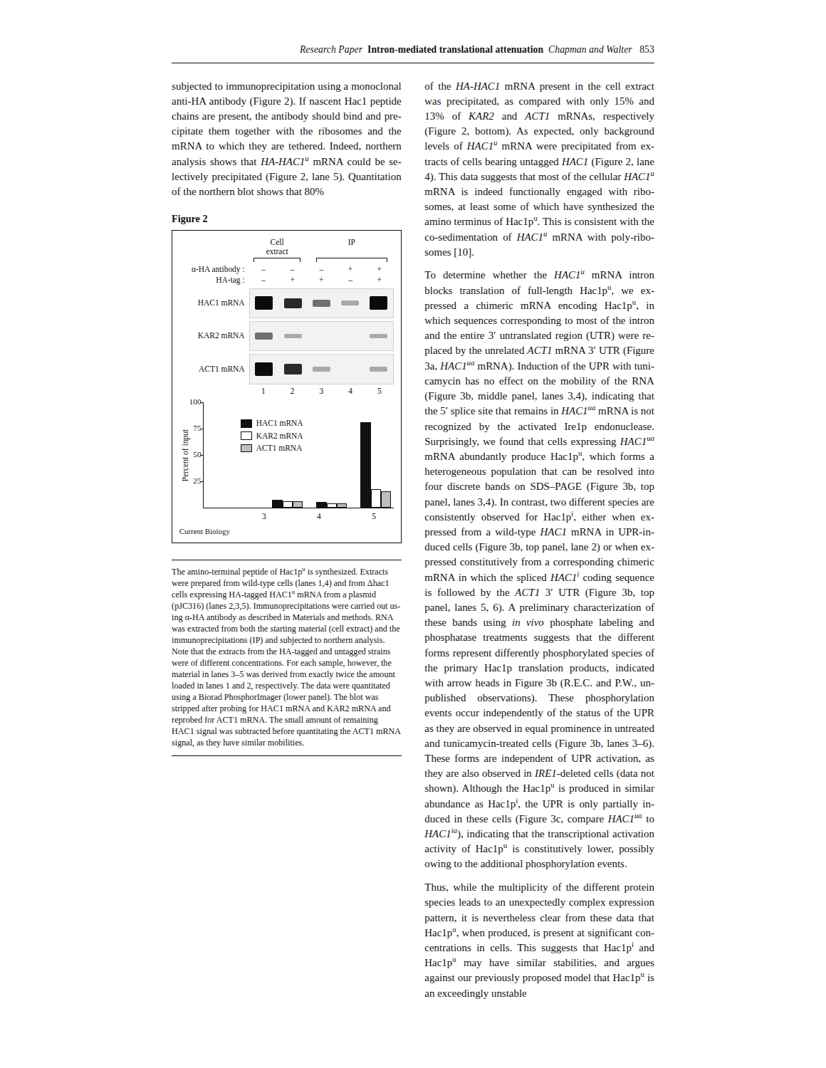Research Paper Intron-mediated translational attenuation Chapman and Walter 853
subjected to immunoprecipitation using a monoclonal anti-HA antibody (Figure 2). If nascent Hac1 peptide chains are present, the antibody should bind and precipitate them together with the ribosomes and the mRNA to which they are tethered. Indeed, northern analysis shows that HA-HAC1u mRNA could be selectively precipitated (Figure 2, lane 5). Quantitation of the northern blot shows that 80%
Figure 2
Cell
extract
IP
α-HA antibody :
–
–
–
+
+
HA-tag :
–
+
+
–
+
HAC1 mRNA
KAR2 mRNA
ACT1 mRNA
1
2
3
4
5
Percent of input
100 75 50 25
HAC1 mRNA
KAR2 mRNA
ACT1 mRNA
3
4
5
Current Biology
The amino-terminal peptide of Hac1pu is synthesized. Extracts were prepared from wild-type cells (lanes 1,4) and from Δhac1 cells expressing HA-tagged HAC1u mRNA from a plasmid (pJC316) (lanes 2,3,5). Immunoprecipitations were carried out using α-HA antibody as described in Materials and methods. RNA was extracted from both the starting material (cell extract) and the immunoprecipitations (IP) and subjected to northern analysis. Note that the extracts from the HA-tagged and untagged strains were of different concentrations. For each sample, however, the material in lanes 3–5 was derived from exactly twice the amount loaded in lanes 1 and 2, respectively. The data were quantitated using a Biorad PhosphorImager (lower panel). The blot was stripped after probing for HAC1 mRNA and KAR2 mRNA and reprobed for ACT1 mRNA. The small amount of remaining HAC1 signal was subtracted before quantitating the ACT1 mRNA signal, as they have similar mobilities.
of the HA-HAC1 mRNA present in the cell extract was precipitated, as compared with only 15% and 13% of KAR2 and ACT1 mRNAs, respectively (Figure 2, bottom). As expected, only background levels of HAC1u mRNA were precipitated from extracts of cells bearing untagged HAC1 (Figure 2, lane 4). This data suggests that most of the cellular HAC1u mRNA is indeed functionally engaged with ribosomes, at least some of which have synthesized the amino terminus of Hac1pu. This is consistent with the co-sedimentation of HAC1u mRNA with poly-ribosomes [10].
To determine whether the HAC1u mRNA intron blocks translation of full-length Hac1pu, we expressed a chimeric mRNA encoding Hac1pu, in which sequences corresponding to most of the intron and the entire 3′ untranslated region (UTR) were replaced by the unrelated ACT1 mRNA 3′ UTR (Figure 3a, HAC1ua mRNA). Induction of the UPR with tunicamycin has no effect on the mobility of the RNA (Figure 3b, middle panel, lanes 3,4), indicating that the 5′ splice site that remains in HAC1ua mRNA is not recognized by the activated Ire1p endonuclease. Surprisingly, we found that cells expressing HAC1ua mRNA abundantly produce Hac1pu, which forms a heterogeneous population that can be resolved into four discrete bands on SDS–PAGE (Figure 3b, top panel, lanes 3,4). In contrast, two different species are consistently observed for Hac1pi, either when expressed from a wild-type HAC1 mRNA in UPR-induced cells (Figure 3b, top panel, lane 2) or when expressed constitutively from a corresponding chimeric mRNA in which the spliced HAC1i coding sequence is followed by the ACT1 3′ UTR (Figure 3b, top panel, lanes 5, 6). A preliminary characterization of these bands using in vivo phosphate labeling and phosphatase treatments suggests that the different forms represent differently phosphorylated species of the primary Hac1p translation products, indicated with arrow heads in Figure 3b (R.E.C. and P.W., unpublished observations). These phosphorylation events occur independently of the status of the UPR as they are observed in equal prominence in untreated and tunicamycin-treated cells (Figure 3b, lanes 3–6). These forms are independent of UPR activation, as they are also observed in IRE1-deleted cells (data not shown). Although the Hac1pu is produced in similar abundance as Hac1pi, the UPR is only partially induced in these cells (Figure 3c, compare HAC1ua to HAC1ia), indicating that the transcriptional activation activity of Hac1pu is constitutively lower, possibly owing to the additional phosphorylation events.
Thus, while the multiplicity of the different protein species leads to an unexpectedly complex expression pattern, it is nevertheless clear from these data that Hac1pu, when produced, is present at significant concentrations in cells. This suggests that Hac1pi and Hac1pu may have similar stabilities, and argues against our previously proposed model that Hac1pu is an exceedingly unstable